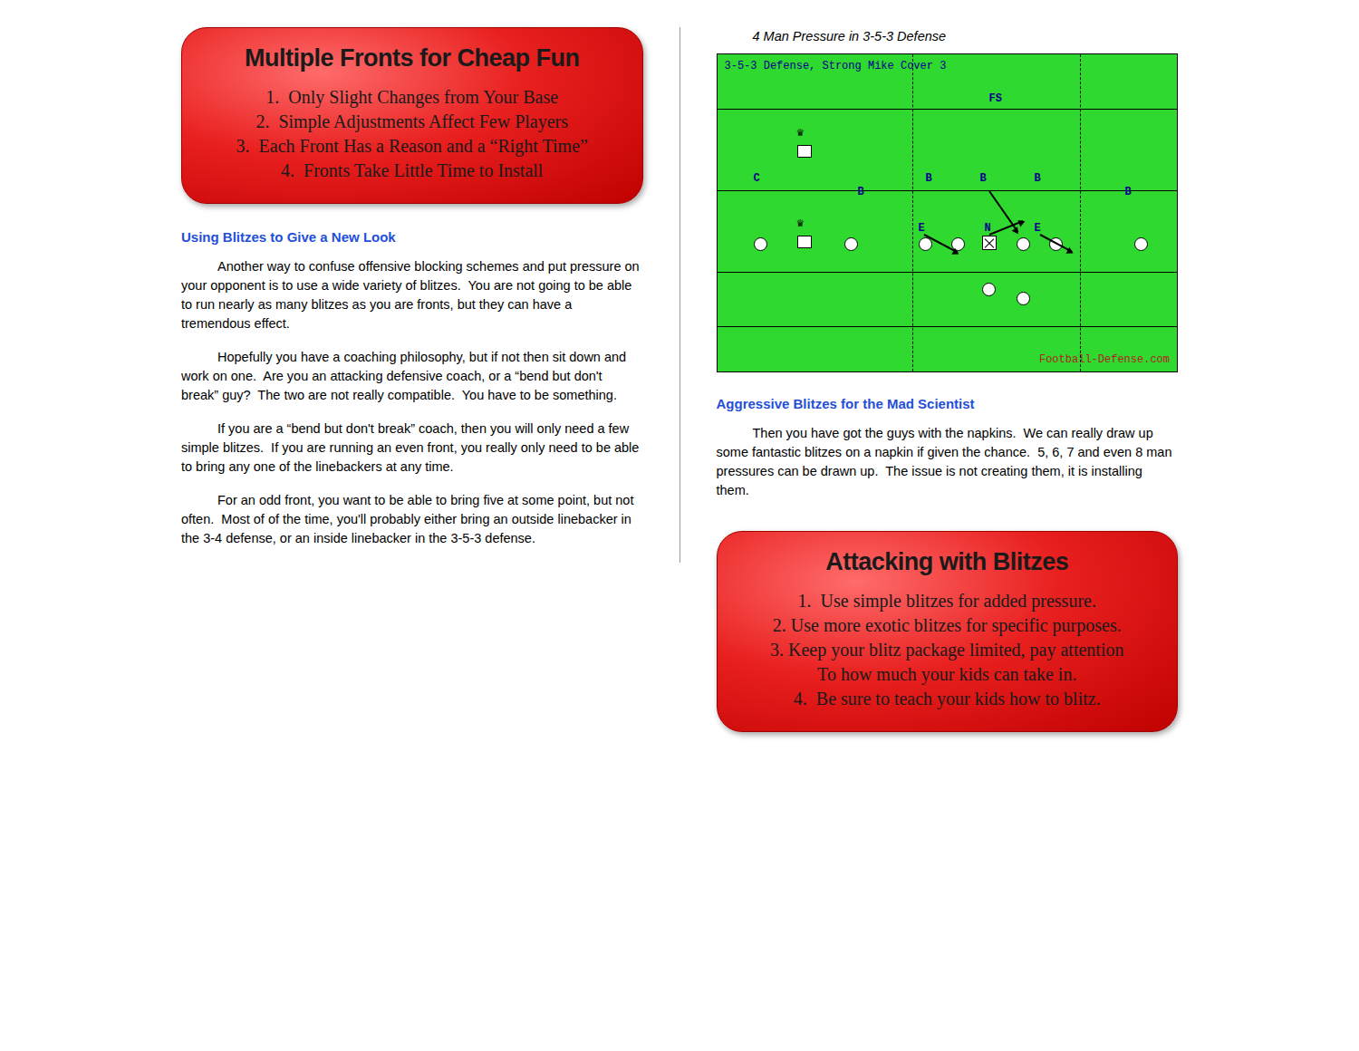Multiple Fronts for Cheap Fun
1. Only Slight Changes from Your Base
2. Simple Adjustments Affect Few Players
3. Each Front Has a Reason and a “Right Time”
4. Fronts Take Little Time to Install
Using Blitzes to Give a New Look
Another way to confuse offensive blocking schemes and put pressure on your opponent is to use a wide variety of blitzes. You are not going to be able to run nearly as many blitzes as you are fronts, but they can have a tremendous effect.
Hopefully you have a coaching philosophy, but if not then sit down and work on one. Are you an attacking defensive coach, or a “bend but don't break” guy? The two are not really compatible. You have to be something.
If you are a “bend but don't break” coach, then you will only need a few simple blitzes. If you are running an even front, you really only need to be able to bring any one of the linebackers at any time.
For an odd front, you want to be able to bring five at some point, but not often. Most of of the time, you'll probably either bring an outside linebacker in the 3-4 defense, or an inside linebacker in the 3-5-3 defense.
4 Man Pressure in 3-5-3 Defense
3-5-3 Defense, Strong Mike Cover 3
FS
C
C
B
B
B
B
B
E
N
E
♛
♛
♛
♛
Football-Defense.com
Aggressive Blitzes for the Mad Scientist
Then you have got the guys with the napkins. We can really draw up some fantastic blitzes on a napkin if given the chance. 5, 6, 7 and even 8 man pressures can be drawn up. The issue is not creating them, it is installing them.
Attacking with Blitzes
1. Use simple blitzes for added pressure.
2. Use more exotic blitzes for specific purposes.
3. Keep your blitz package limited, pay attention
To how much your kids can take in.
4. Be sure to teach your kids how to blitz.